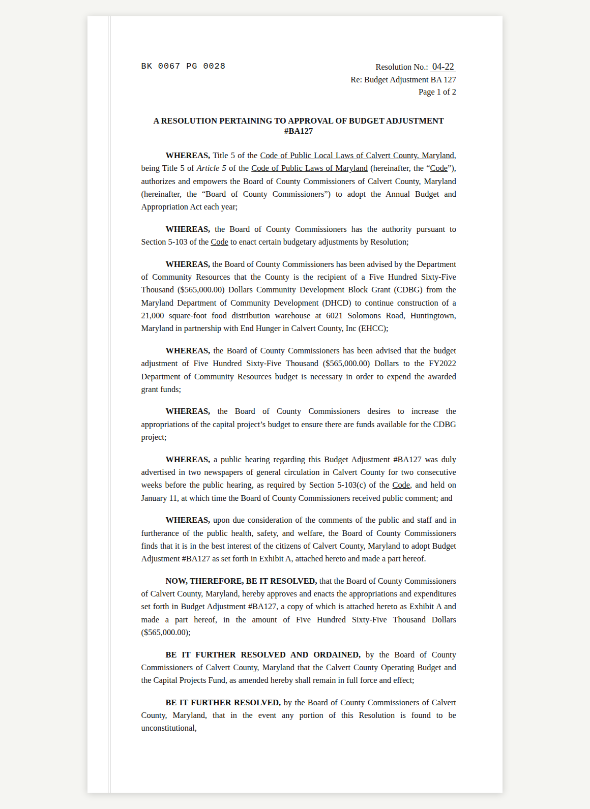BK 0067 PG 0028
Resolution No.: 04-22
Re: Budget Adjustment BA 127
Page 1 of 2
A RESOLUTION PERTAINING TO APPROVAL OF BUDGET ADJUSTMENT #BA127
WHEREAS, Title 5 of the Code of Public Local Laws of Calvert County, Maryland, being Title 5 of Article 5 of the Code of Public Laws of Maryland (hereinafter, the “Code”), authorizes and empowers the Board of County Commissioners of Calvert County, Maryland (hereinafter, the “Board of County Commissioners”) to adopt the Annual Budget and Appropriation Act each year;
WHEREAS, the Board of County Commissioners has the authority pursuant to Section 5-103 of the Code to enact certain budgetary adjustments by Resolution;
WHEREAS, the Board of County Commissioners has been advised by the Department of Community Resources that the County is the recipient of a Five Hundred Sixty-Five Thousand ($565,000.00) Dollars Community Development Block Grant (CDBG) from the Maryland Department of Community Development (DHCD) to continue construction of a 21,000 square-foot food distribution warehouse at 6021 Solomons Road, Huntingtown, Maryland in partnership with End Hunger in Calvert County, Inc (EHCC);
WHEREAS, the Board of County Commissioners has been advised that the budget adjustment of Five Hundred Sixty-Five Thousand ($565,000.00) Dollars to the FY2022 Department of Community Resources budget is necessary in order to expend the awarded grant funds;
WHEREAS, the Board of County Commissioners desires to increase the appropriations of the capital project’s budget to ensure there are funds available for the CDBG project;
WHEREAS, a public hearing regarding this Budget Adjustment #BA127 was duly advertised in two newspapers of general circulation in Calvert County for two consecutive weeks before the public hearing, as required by Section 5-103(c) of the Code, and held on January 11, at which time the Board of County Commissioners received public comment; and
WHEREAS, upon due consideration of the comments of the public and staff and in furtherance of the public health, safety, and welfare, the Board of County Commissioners finds that it is in the best interest of the citizens of Calvert County, Maryland to adopt Budget Adjustment #BA127 as set forth in Exhibit A, attached hereto and made a part hereof.
NOW, THEREFORE, BE IT RESOLVED, that the Board of County Commissioners of Calvert County, Maryland, hereby approves and enacts the appropriations and expenditures set forth in Budget Adjustment #BA127, a copy of which is attached hereto as Exhibit A and made a part hereof, in the amount of Five Hundred Sixty-Five Thousand Dollars ($565,000.00);
BE IT FURTHER RESOLVED AND ORDAINED, by the Board of County Commissioners of Calvert County, Maryland that the Calvert County Operating Budget and the Capital Projects Fund, as amended hereby shall remain in full force and effect;
BE IT FURTHER RESOLVED, by the Board of County Commissioners of Calvert County, Maryland, that in the event any portion of this Resolution is found to be unconstitutional,